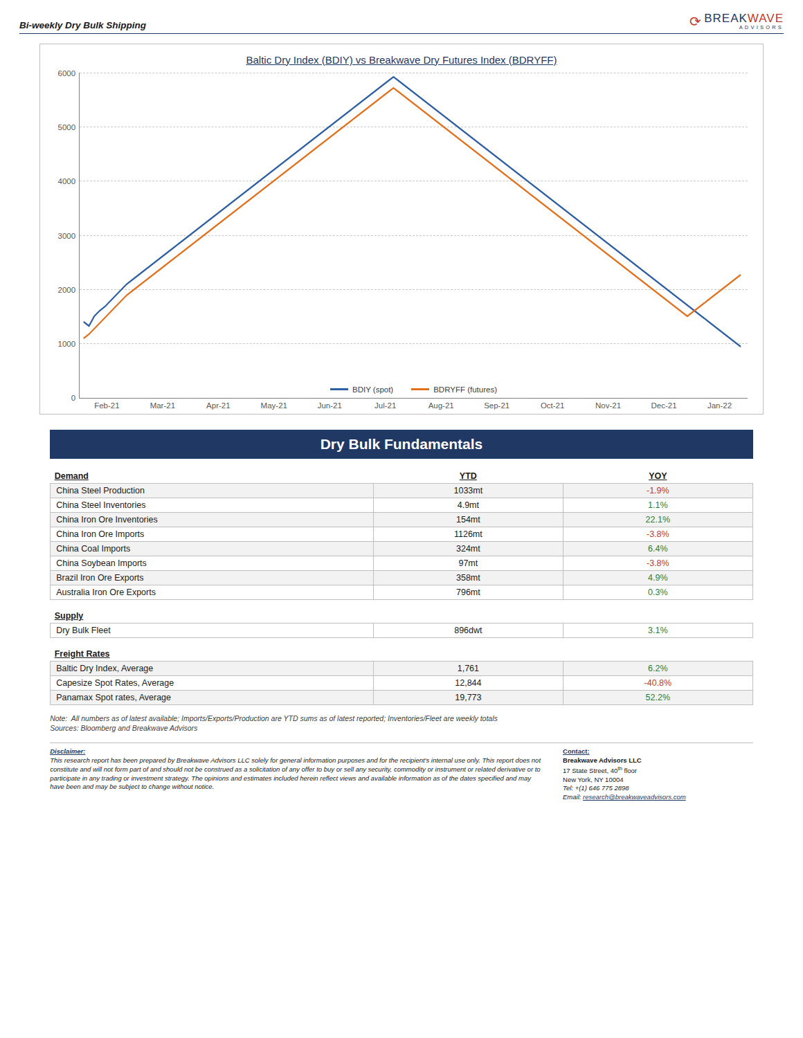Bi-weekly Dry Bulk Shipping
⟳
BREAKWAVE
ADVISORS
Baltic Dry Index (BDIY) vs Breakwave Dry Futures Index (BDRYFF)
6000
5000
4000
3000
2000
1000
0
BDIY (spot) BDRYFF (futures)
Feb-21 Mar-21 Apr-21 May-21 Jun-21 Jul-21 Aug-21 Sep-21 Oct-21 Nov-21 Dec-21 Jan-22
Dry Bulk Fundamentals
| Demand | YTD | YOY |
| --- | --- | --- |
| China Steel Production | 1033mt | -1.9% |
| China Steel Inventories | 4.9mt | 1.1% |
| China Iron Ore Inventories | 154mt | 22.1% |
| China Iron Ore Imports | 1126mt | -3.8% |
| China Coal Imports | 324mt | 6.4% |
| China Soybean Imports | 97mt | -3.8% |
| Brazil Iron Ore Exports | 358mt | 4.9% |
| Australia Iron Ore Exports | 796mt | 0.3% |
| Supply | | |
| --- | --- | --- |
| Dry Bulk Fleet | 896dwt | 3.1% |
| Freight Rates | | |
| --- | --- | --- |
| Baltic Dry Index, Average | 1,761 | 6.2% |
| Capesize Spot Rates, Average | 12,844 | -40.8% |
| Panamax Spot rates, Average | 19,773 | 52.2% |
Note: All numbers as of latest available; Imports/Exports/Production are YTD sums as of latest reported; Inventories/Fleet are weekly totals
Sources: Bloomberg and Breakwave Advisors
Disclaimer:
This research report has been prepared by Breakwave Advisors LLC solely for general information purposes and for the recipient's internal use only. This report does not constitute and will not form part of and should not be construed as a solicitation of any offer to buy or sell any security, commodity or instrument or related derivative or to participate in any trading or investment strategy. The opinions and estimates included herein reflect views and available information as of the dates specified and may have been and may be subject to change without notice.
Contact:
Breakwave Advisors LLC
17 State Street, 40th floor
New York, NY 10004
Tel: +(1) 646 775 2898
Email: research@breakwaveadvisors.com